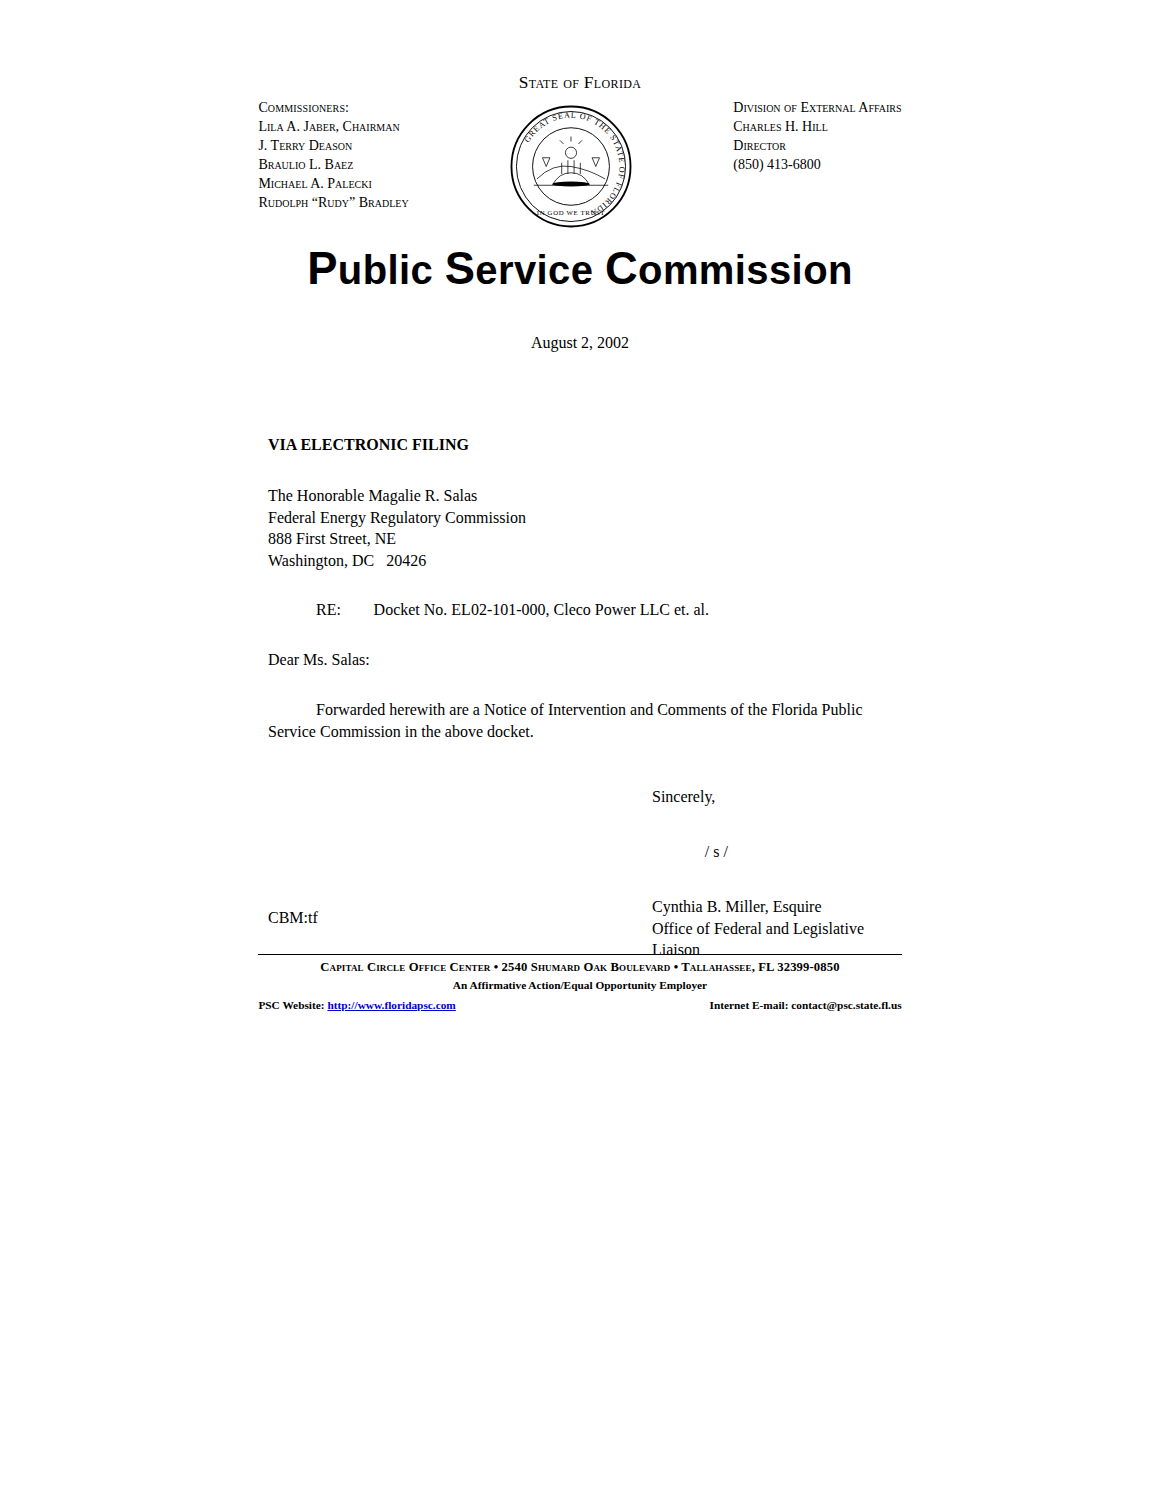State of Florida
Commissioners:
Lila A. Jaber, Chairman
J. Terry Deason
Braulio L. Baez
Michael A. Palecki
Rudolph “Rudy” Bradley
Division of External Affairs
Charles H. Hill
Director
(850) 413-6800
Public Service Commission
August 2, 2002
VIA ELECTRONIC FILING
The Honorable Magalie R. Salas
Federal Energy Regulatory Commission
888 First Street, NE
Washington, DC 20426
RE: Docket No. EL02-101-000, Cleco Power LLC et. al.
Dear Ms. Salas:
Forwarded herewith are a Notice of Intervention and Comments of the Florida Public Service Commission in the above docket.
Sincerely,
/ s /
Cynthia B. Miller, Esquire
Office of Federal and Legislative Liaison
CBM:tf
Capital Circle Office Center • 2540 Shumard Oak Boulevard • Tallahassee, FL 32399-0850
An Affirmative Action/Equal Opportunity Employer
PSC Website: http://www.floridapsc.com Internet E-mail: contact@psc.state.fl.us